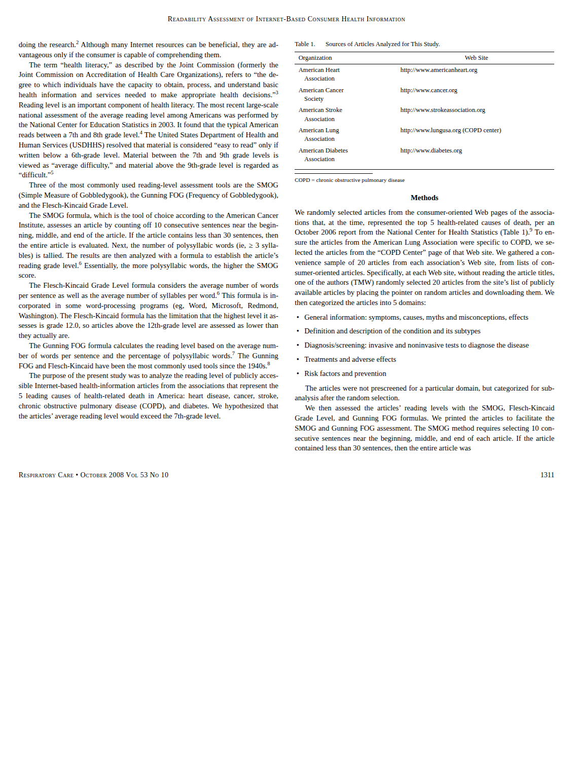Readability Assessment of Internet-Based Consumer Health Information
doing the research.2 Although many Internet resources can be beneficial, they are advantageous only if the consumer is capable of comprehending them.
The term “health literacy,” as described by the Joint Commission (formerly the Joint Commission on Accreditation of Health Care Organizations), refers to “the degree to which individuals have the capacity to obtain, process, and understand basic health information and services needed to make appropriate health decisions.”3 Reading level is an important component of health literacy. The most recent large-scale national assessment of the average reading level among Americans was performed by the National Center for Education Statistics in 2003. It found that the typical American reads between a 7th and 8th grade level.4 The United States Department of Health and Human Services (USDHHS) resolved that material is considered “easy to read” only if written below a 6th-grade level. Material between the 7th and 9th grade levels is viewed as “average difficulty,” and material above the 9th-grade level is regarded as “difficult.”5
Three of the most commonly used reading-level assessment tools are the SMOG (Simple Measure of Gobbledygook), the Gunning FOG (Frequency of Gobbledygook), and the Flesch-Kincaid Grade Level.
The SMOG formula, which is the tool of choice according to the American Cancer Institute, assesses an article by counting off 10 consecutive sentences near the beginning, middle, and end of the article. If the article contains less than 30 sentences, then the entire article is evaluated. Next, the number of polysyllabic words (ie, ≥ 3 syllables) is tallied. The results are then analyzed with a formula to establish the article’s reading grade level.6 Essentially, the more polysyllabic words, the higher the SMOG score.
The Flesch-Kincaid Grade Level formula considers the average number of words per sentence as well as the average number of syllables per word.6 This formula is incorporated in some word-processing programs (eg, Word, Microsoft, Redmond, Washington). The Flesch-Kincaid formula has the limitation that the highest level it assesses is grade 12.0, so articles above the 12th-grade level are assessed as lower than they actually are.
The Gunning FOG formula calculates the reading level based on the average number of words per sentence and the percentage of polysyllabic words.7 The Gunning FOG and Flesch-Kincaid have been the most commonly used tools since the 1940s.8
The purpose of the present study was to analyze the reading level of publicly accessible Internet-based health-information articles from the associations that represent the 5 leading causes of health-related death in America: heart disease, cancer, stroke, chronic obstructive pulmonary disease (COPD), and diabetes. We hypothesized that the articles’ average reading level would exceed the 7th-grade level.
Table 1. Sources of Articles Analyzed for This Study.
| Organization | Web Site |
| --- | --- |
| American Heart Association | http://www.americanheart.org |
| American Cancer Society | http://www.cancer.org |
| American Stroke Association | http://www.strokeassociation.org |
| American Lung Association | http://www.lungusa.org (COPD center) |
| American Diabetes Association | http://www.diabetes.org |
COPD = chronic obstructive pulmonary disease
Methods
We randomly selected articles from the consumer-oriented Web pages of the associations that, at the time, represented the top 5 health-related causes of death, per an October 2006 report from the National Center for Health Statistics (Table 1).9 To ensure the articles from the American Lung Association were specific to COPD, we selected the articles from the “COPD Center” page of that Web site. We gathered a convenience sample of 20 articles from each association’s Web site, from lists of consumer-oriented articles. Specifically, at each Web site, without reading the article titles, one of the authors (TMW) randomly selected 20 articles from the site’s list of publicly available articles by placing the pointer on random articles and downloading them. We then categorized the articles into 5 domains:
General information: symptoms, causes, myths and misconceptions, effects
Definition and description of the condition and its subtypes
Diagnosis/screening: invasive and noninvasive tests to diagnose the disease
Treatments and adverse effects
Risk factors and prevention
The articles were not prescreened for a particular domain, but categorized for subanalysis after the random selection.
We then assessed the articles’ reading levels with the SMOG, Flesch-Kincaid Grade Level, and Gunning FOG formulas. We printed the articles to facilitate the SMOG and Gunning FOG assessment. The SMOG method requires selecting 10 consecutive sentences near the beginning, middle, and end of each article. If the article contained less than 30 sentences, then the entire article was
Respiratory Care • October 2008 Vol 53 No 10 1311